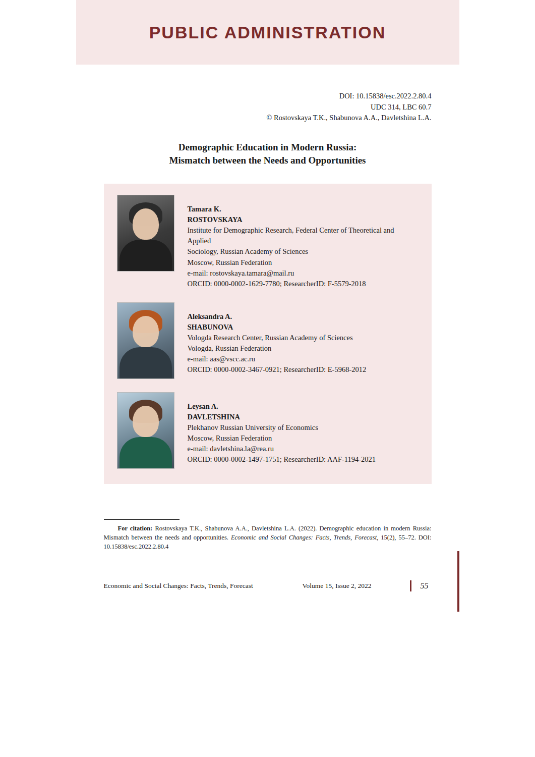Public Administration
DOI: 10.15838/esc.2022.2.80.4 UDC 314, LBC 60.7 © Rostovskaya T.K., Shabunova A.A., Davletshina L.A.
Demographic Education in Modern Russia:
Mismatch between the Needs and Opportunities
Tamara K.
ROSTOVSKAYA
Institute for Demographic Research, Federal Center of Theoretical and Applied Sociology, Russian Academy of Sciences Moscow, Russian Federation e-mail: rostovskaya.tamara@mail.ru ORCID: 0000-0002-1629-7780; ResearcherID: F-5579-2018
Aleksandra A.
SHABUNOVA
Vologda Research Center, Russian Academy of Sciences Vologda, Russian Federation e-mail: aas@vscc.ac.ru ORCID: 0000-0002-3467-0921; ResearcherID: E-5968-2012
Leysan A.
DAVLETSHINA
Plekhanov Russian University of Economics Moscow, Russian Federation e-mail: davletshina.la@rea.ru ORCID: 0000-0002-1497-1751; ResearcherID: AAF-1194-2021
For citation: Rostovskaya T.K., Shabunova A.A., Davletshina L.A. (2022). Demographic education in modern Russia: Mismatch between the needs and opportunities. Economic and Social Changes: Facts, Trends, Forecast, 15(2), 55–72. DOI: 10.15838/esc.2022.2.80.4
Economic and Social Changes: Facts, Trends, Forecast
Volume 15, Issue 2, 2022
55